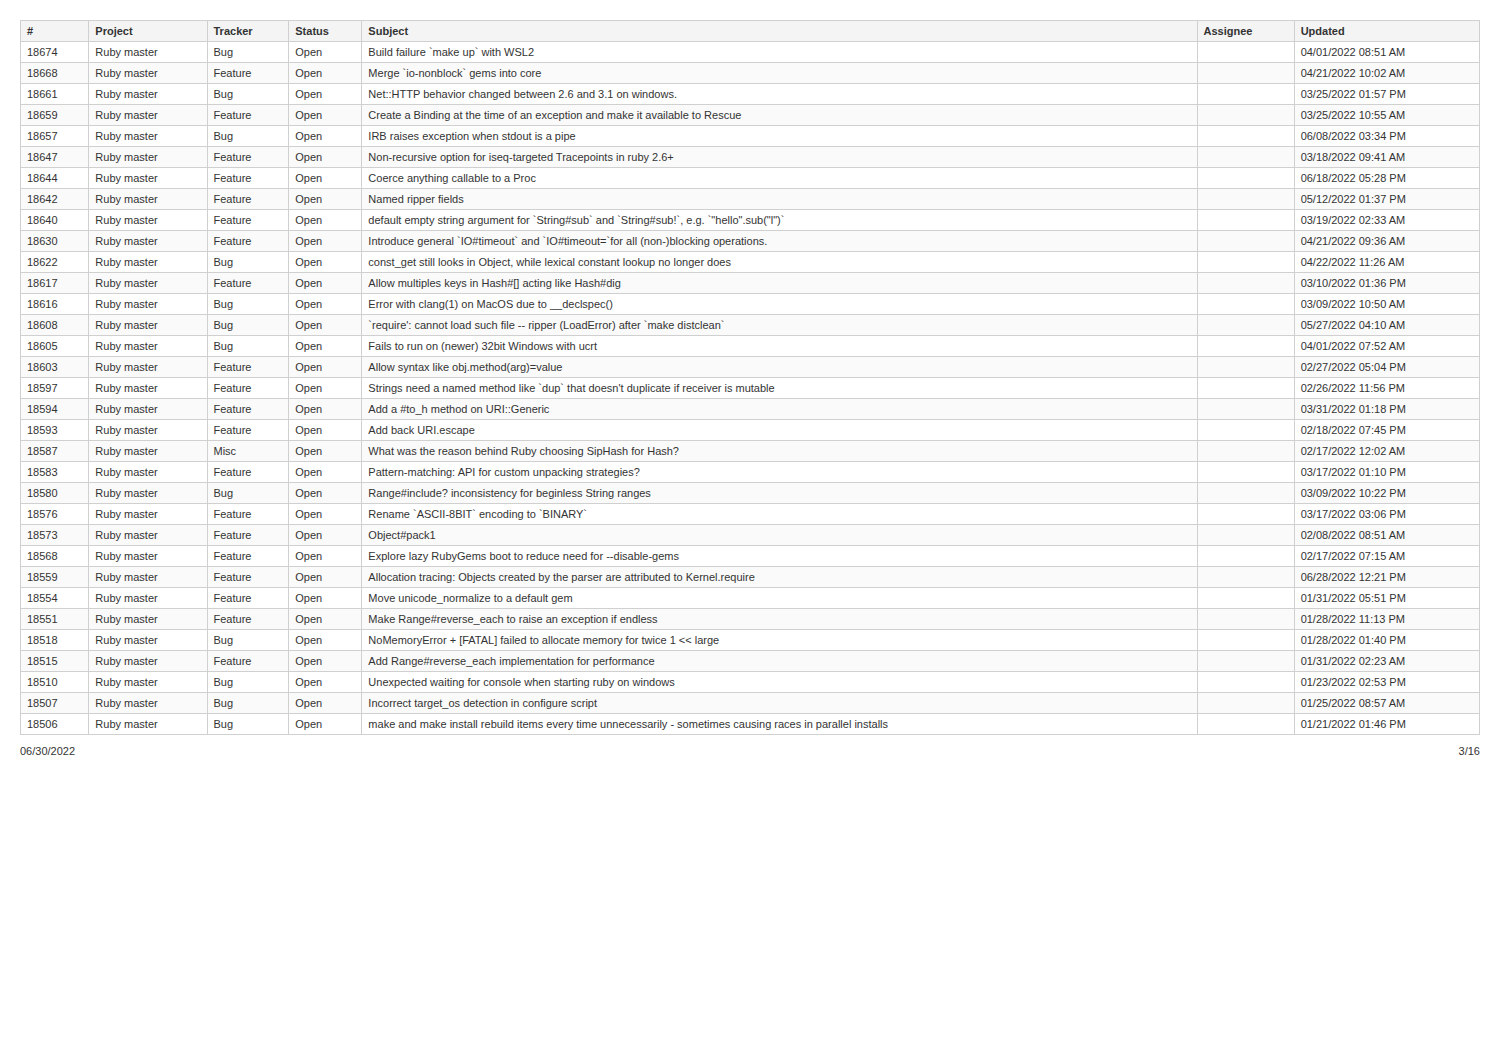| # | Project | Tracker | Status | Subject | Assignee | Updated |
| --- | --- | --- | --- | --- | --- | --- |
| 18674 | Ruby master | Bug | Open | Build failure `make up` with WSL2 | | 04/01/2022 08:51 AM |
| 18668 | Ruby master | Feature | Open | Merge `io-nonblock` gems into core | | 04/21/2022 10:02 AM |
| 18661 | Ruby master | Bug | Open | Net::HTTP behavior changed between 2.6 and 3.1 on windows. | | 03/25/2022 01:57 PM |
| 18659 | Ruby master | Feature | Open | Create a Binding at the time of an exception and make it available to Rescue | | 03/25/2022 10:55 AM |
| 18657 | Ruby master | Bug | Open | IRB raises exception when stdout is a pipe | | 06/08/2022 03:34 PM |
| 18647 | Ruby master | Feature | Open | Non-recursive option for iseq-targeted Tracepoints in ruby 2.6+ | | 03/18/2022 09:41 AM |
| 18644 | Ruby master | Feature | Open | Coerce anything callable to a Proc | | 06/18/2022 05:28 PM |
| 18642 | Ruby master | Feature | Open | Named ripper fields | | 05/12/2022 01:37 PM |
| 18640 | Ruby master | Feature | Open | default empty string argument for `String#sub` and `String#sub!`, e.g. `"hello".sub("l")` | | 03/19/2022 02:33 AM |
| 18630 | Ruby master | Feature | Open | Introduce general `IO#timeout` and `IO#timeout=`for all (non-)blocking operations. | | 04/21/2022 09:36 AM |
| 18622 | Ruby master | Bug | Open | const_get still looks in Object, while lexical constant lookup no longer does | | 04/22/2022 11:26 AM |
| 18617 | Ruby master | Feature | Open | Allow multiples keys in Hash#[] acting like Hash#dig | | 03/10/2022 01:36 PM |
| 18616 | Ruby master | Bug | Open | Error with clang(1) on MacOS due to __declspec() | | 03/09/2022 10:50 AM |
| 18608 | Ruby master | Bug | Open | `require': cannot load such file -- ripper (LoadError) after `make distclean` | | 05/27/2022 04:10 AM |
| 18605 | Ruby master | Bug | Open | Fails to run on (newer) 32bit Windows with ucrt | | 04/01/2022 07:52 AM |
| 18603 | Ruby master | Feature | Open | Allow syntax like obj.method(arg)=value | | 02/27/2022 05:04 PM |
| 18597 | Ruby master | Feature | Open | Strings need a named method like `dup` that doesn't duplicate if receiver is mutable | | 02/26/2022 11:56 PM |
| 18594 | Ruby master | Feature | Open | Add a #to_h method on URI::Generic | | 03/31/2022 01:18 PM |
| 18593 | Ruby master | Feature | Open | Add back URI.escape | | 02/18/2022 07:45 PM |
| 18587 | Ruby master | Misc | Open | What was the reason behind Ruby choosing SipHash for Hash? | | 02/17/2022 12:02 AM |
| 18583 | Ruby master | Feature | Open | Pattern-matching: API for custom unpacking strategies? | | 03/17/2022 01:10 PM |
| 18580 | Ruby master | Bug | Open | Range#include? inconsistency for beginless String ranges | | 03/09/2022 10:22 PM |
| 18576 | Ruby master | Feature | Open | Rename `ASCII-8BIT` encoding to `BINARY` | | 03/17/2022 03:06 PM |
| 18573 | Ruby master | Feature | Open | Object#pack1 | | 02/08/2022 08:51 AM |
| 18568 | Ruby master | Feature | Open | Explore lazy RubyGems boot to reduce need for --disable-gems | | 02/17/2022 07:15 AM |
| 18559 | Ruby master | Feature | Open | Allocation tracing: Objects created by the parser are attributed to Kernel.require | | 06/28/2022 12:21 PM |
| 18554 | Ruby master | Feature | Open | Move unicode_normalize to a default gem | | 01/31/2022 05:51 PM |
| 18551 | Ruby master | Feature | Open | Make Range#reverse_each to raise an exception if endless | | 01/28/2022 11:13 PM |
| 18518 | Ruby master | Bug | Open | NoMemoryError + [FATAL] failed to allocate memory for twice 1 << large | | 01/28/2022 01:40 PM |
| 18515 | Ruby master | Feature | Open | Add Range#reverse_each implementation for performance | | 01/31/2022 02:23 AM |
| 18510 | Ruby master | Bug | Open | Unexpected waiting for console when starting ruby on windows | | 01/23/2022 02:53 PM |
| 18507 | Ruby master | Bug | Open | Incorrect target_os detection in configure script | | 01/25/2022 08:57 AM |
| 18506 | Ruby master | Bug | Open | make and make install rebuild items every time unnecessarily - sometimes causing races in parallel installs | | 01/21/2022 01:46 PM |
06/30/2022 3/16